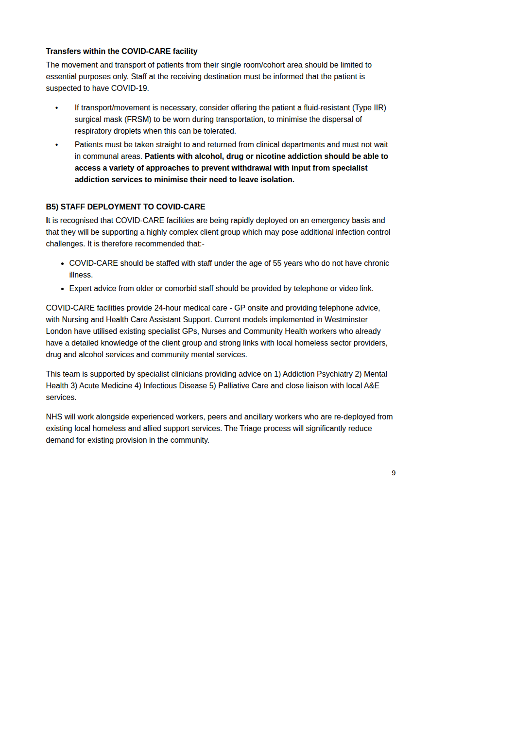Transfers within the COVID-CARE facility
The movement and transport of patients from their single room/cohort area should be limited to essential purposes only. Staff at the receiving destination must be informed that the patient is suspected to have COVID-19.
If transport/movement is necessary, consider offering the patient a fluid-resistant (Type IIR) surgical mask (FRSM) to be worn during transportation, to minimise the dispersal of respiratory droplets when this can be tolerated.
Patients must be taken straight to and returned from clinical departments and must not wait in communal areas. Patients with alcohol, drug or nicotine addiction should be able to access a variety of approaches to prevent withdrawal with input from specialist addiction services to minimise their need to leave isolation.
B5) STAFF DEPLOYMENT TO COVID-CARE
It is recognised that COVID-CARE facilities are being rapidly deployed on an emergency basis and that they will be supporting a highly complex client group which may pose additional infection control challenges. It is therefore recommended that:-
COVID-CARE should be staffed with staff under the age of 55 years who do not have chronic illness.
Expert advice from older or comorbid staff should be provided by telephone or video link.
COVID-CARE facilities provide 24-hour medical care - GP onsite and providing telephone advice, with Nursing and Health Care Assistant Support. Current models implemented in Westminster London have utilised existing specialist GPs, Nurses and Community Health workers who already have a detailed knowledge of the client group and strong links with local homeless sector providers, drug and alcohol services and community mental services.
This team is supported by specialist clinicians providing advice on 1) Addiction Psychiatry 2) Mental Health 3) Acute Medicine 4) Infectious Disease 5) Palliative Care and close liaison with local A&E services.
NHS will work alongside experienced workers, peers and ancillary workers who are re-deployed from existing local homeless and allied support services. The Triage process will significantly reduce demand for existing provision in the community.
9